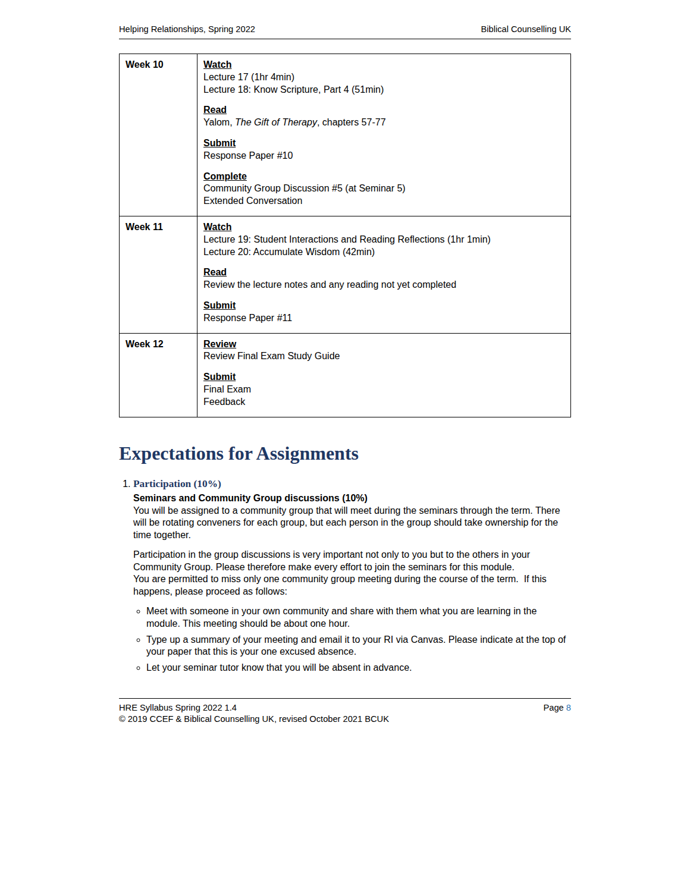Helping Relationships, Spring 2022 Biblical Counselling UK
| Week 10 | Watch Lecture 17 (1hr 4min) Lecture 18: Know Scripture, Part 4 (51min) Read Yalom, The Gift of Therapy , chapters 57-77 Submit Response Paper #10 Complete Community Group Discussion #5 (at Seminar 5) Extended Conversation |
| Week 11 | Watch Lecture 19: Student Interactions and Reading Reflections (1hr 1min) Lecture 20: Accumulate Wisdom (42min) Read Review the lecture notes and any reading not yet completed Submit Response Paper #11 |
| Week 12 | Review Review Final Exam Study Guide Submit Final Exam Feedback |
Expectations for Assignments
Participation (10%)
Seminars and Community Group discussions (10%)
You will be assigned to a community group that will meet during the seminars through the term. There will be rotating conveners for each group, but each person in the group should take ownership for the time together.
Participation in the group discussions is very important not only to you but to the others in your Community Group. Please therefore make every effort to join the seminars for this module.
You are permitted to miss only one community group meeting during the course of the term. If this happens, please proceed as follows:
Meet with someone in your own community and share with them what you are learning in the module. This meeting should be about one hour.
Type up a summary of your meeting and email it to your RI via Canvas. Please indicate at the top of your paper that this is your one excused absence.
Let your seminar tutor know that you will be absent in advance.
HRE Syllabus Spring 2022 1.4
© 2019 CCEF & Biblical Counselling UK, revised October 2021 BCUK
Page 8